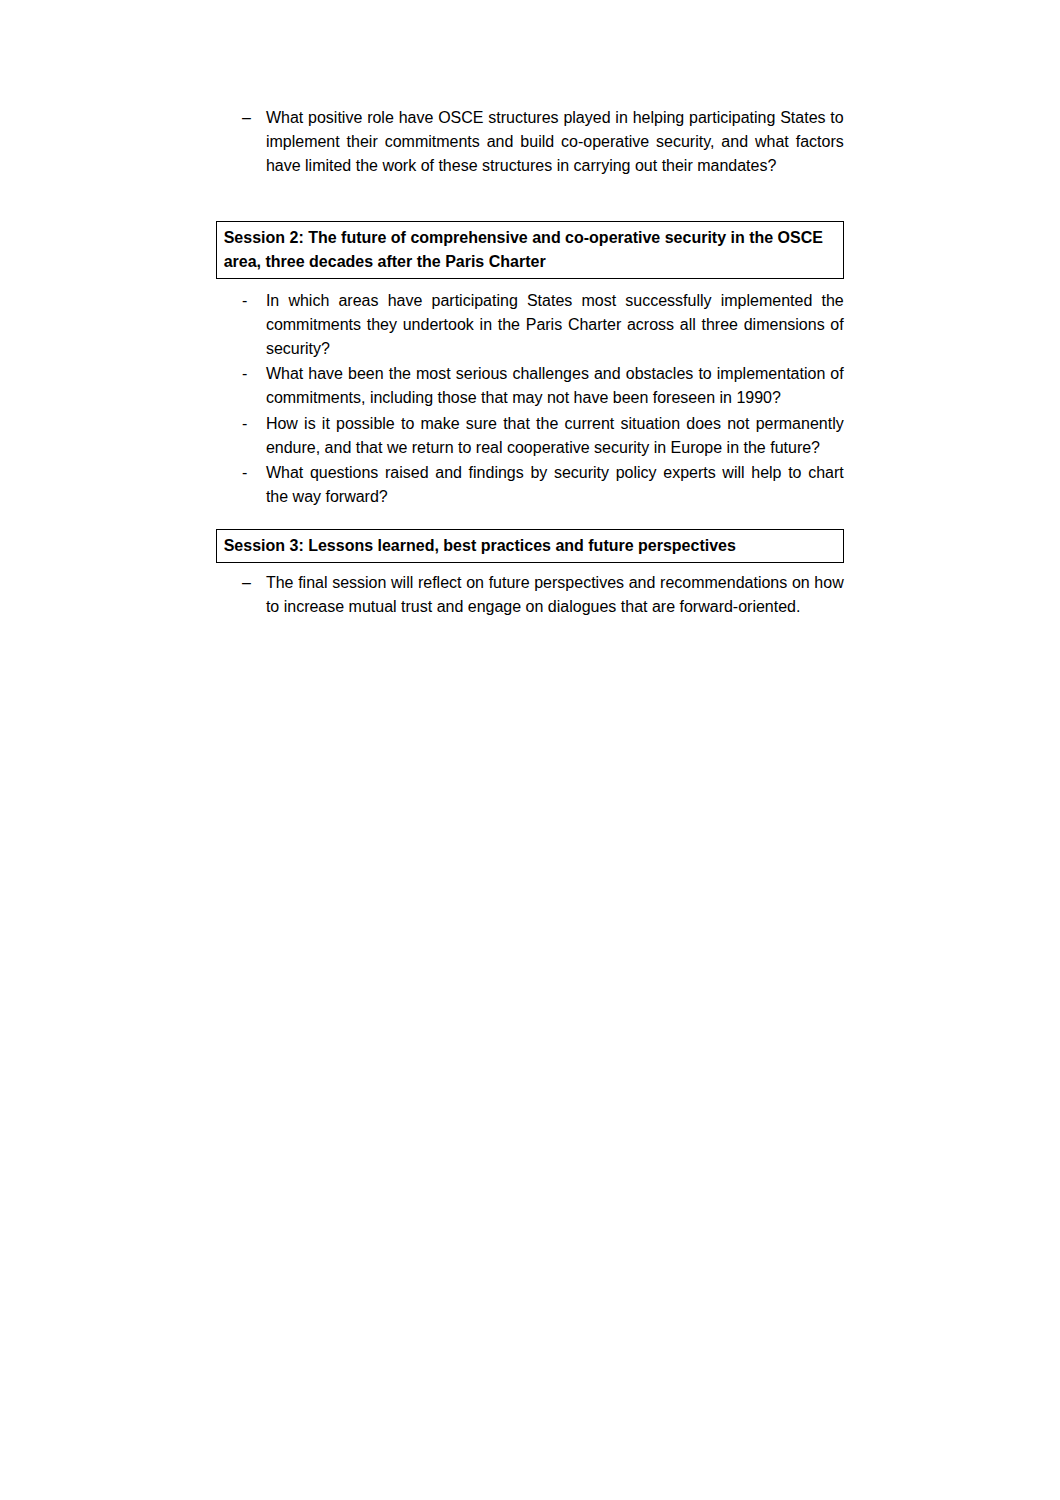What positive role have OSCE structures played in helping participating States to implement their commitments and build co-operative security, and what factors have limited the work of these structures in carrying out their mandates?
Session 2: The future of comprehensive and co-operative security in the OSCE area, three decades after the Paris Charter
In which areas have participating States most successfully implemented the commitments they undertook in the Paris Charter across all three dimensions of security?
What have been the most serious challenges and obstacles to implementation of commitments, including those that may not have been foreseen in 1990?
How is it possible to make sure that the current situation does not permanently endure, and that we return to real cooperative security in Europe in the future?
What questions raised and findings by security policy experts will help to chart the way forward?
Session 3: Lessons learned, best practices and future perspectives
The final session will reflect on future perspectives and recommendations on how to increase mutual trust and engage on dialogues that are forward-oriented.